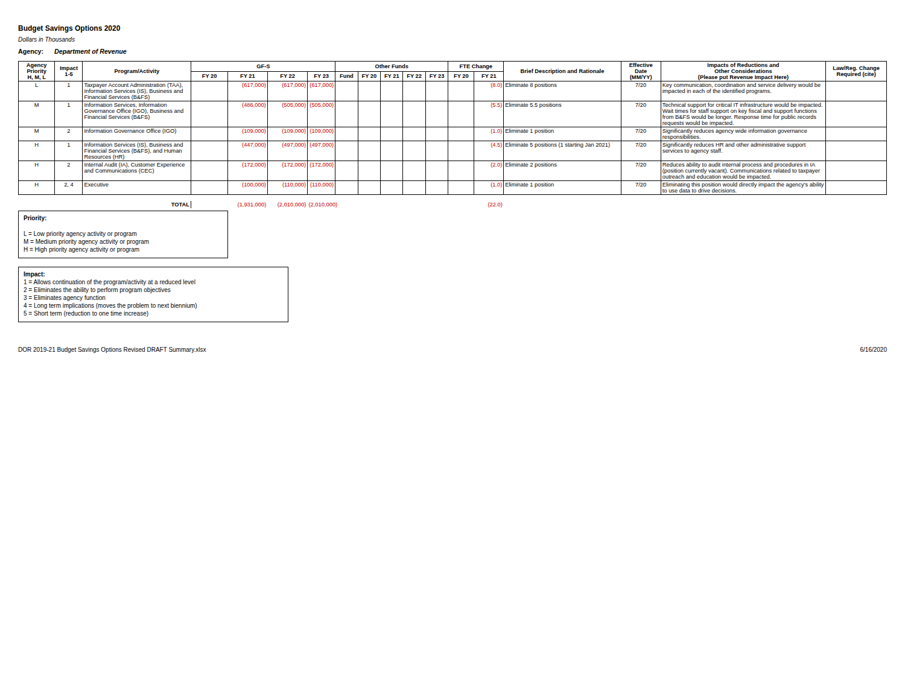Budget Savings Options 2020
Dollars in Thousands
Agency: Department of Revenue
| Agency Priority H, M, L | Impact 1-5 | Program/Activity | GF-S | Other Funds | FTE Change | Brief Description and Rationale | Effective Date (MM/YY) | Impacts of Reductions and Other Considerations (Please put Revenue Impact Here) | Law/Reg. Change Required (cite) |
| --- | --- | --- | --- | --- | --- | --- | --- | --- | --- |
| FY 20 | FY 21 | FY 22 | FY 23 | Fund | FY 20 | FY 21 | FY 22 | FY 23 | FY 20 | FY 21 |
| L | 1 | Taxpayer Account Administration (TAA), Information Services (IS), Business and Financial Services (B&FS) | | (617,000) | (617,000) | (617,000) | | | | | | | (8.0) | Eliminate 8 positions | 7/20 | Key communication, coordination and service delivery would be impacted in each of the identified programs. | |
| M | 1 | Information Services, Information Governance Office (IGO), Business and Financial Services (B&FS) | | (486,000) | (505,000) | (505,000) | | | | | | | (5.5) | Eliminate 5.5 positions | 7/20 | Technical support for critical IT infrastructure would be impacted. Wait times for staff support on key fiscal and support functions from B&FS would be longer. Response time for public records requests would be impacted. | |
| M | 2 | Information Governance Office (IGO) | | (109,000) | (109,000) | (109,000) | | | | | | | (1.0) | Eliminate 1 position | 7/20 | Significantly reduces agency wide information governance responsibilities. | |
| H | 1 | Information Services (IS), Business and Financial Services (B&FS), and Human Resources (HR) | | (447,000) | (497,000) | (497,000) | | | | | | | (4.5) | Eliminate 5 positions (1 starting Jan 2021) | 7/20 | Significantly reduces HR and other administrative support services to agency staff. | |
| H | 2 | Internal Audit (IA), Customer Experience and Communications (CEC) | | (172,000) | (172,000) | (172,000) | | | | | | | (2.0) | Eliminate 2 positions | 7/20 | Reduces ability to audit internal process and procedures in IA (position currently vacant). Communications related to taxpayer outreach and education would be impacted. | |
| H | 2, 4 | Executive | | (100,000) | (110,000) | (110,000) | | | | | | | (1.0) | Eliminate 1 position | 7/20 | Eliminating this position would directly impact the agency's ability to use data to drive decisions. | |
| | | TOTAL | | (1,931,000) | (2,010,000) | (2,010,000) | | | | | | | (22.0) | | | | |
Priority:
L = Low priority agency activity or program
M = Medium priority agency activity or program
H = High priority agency activity or program
Impact:
1 = Allows continuation of the program/activity at a reduced level
2 = Eliminates the ability to perform program objectives
3 = Eliminates agency function
4 = Long term implications (moves the problem to next biennium)
5 = Short term (reduction to one time increase)
DOR 2019-21 Budget Savings Options Revised DRAFT Summary.xlsx
6/16/2020